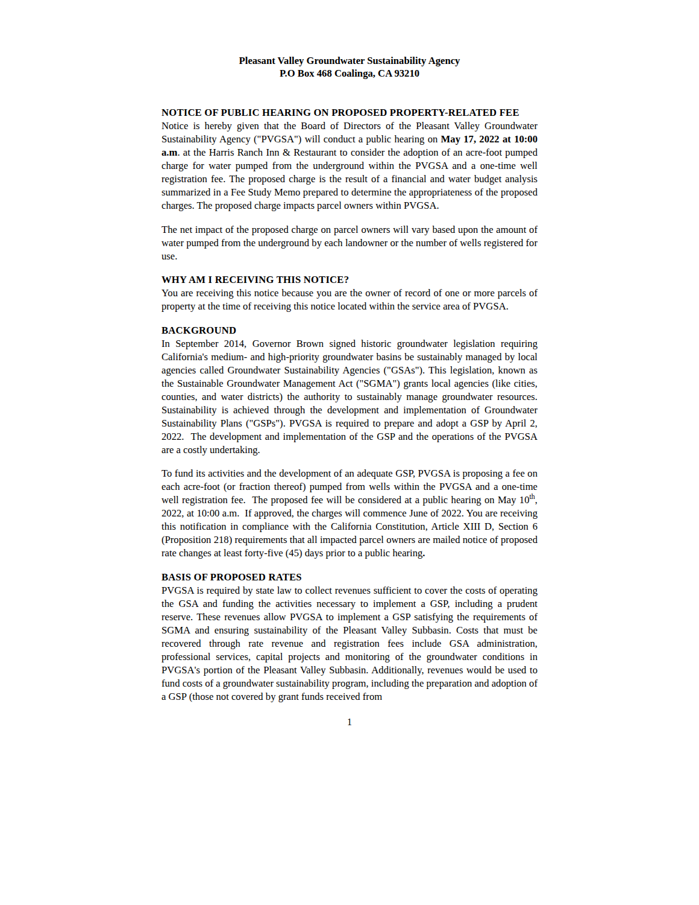Pleasant Valley Groundwater Sustainability Agency
P.O Box 468 Coalinga, CA 93210
Notice of Public Hearing on Proposed Property-Related Fee
Notice is hereby given that the Board of Directors of the Pleasant Valley Groundwater Sustainability Agency ("PVGSA") will conduct a public hearing on May 17, 2022 at 10:00 a.m. at the Harris Ranch Inn & Restaurant to consider the adoption of an acre-foot pumped charge for water pumped from the underground within the PVGSA and a one-time well registration fee. The proposed charge is the result of a financial and water budget analysis summarized in a Fee Study Memo prepared to determine the appropriateness of the proposed charges. The proposed charge impacts parcel owners within PVGSA.
The net impact of the proposed charge on parcel owners will vary based upon the amount of water pumped from the underground by each landowner or the number of wells registered for use.
Why am I receiving this notice?
You are receiving this notice because you are the owner of record of one or more parcels of property at the time of receiving this notice located within the service area of PVGSA.
Background
In September 2014, Governor Brown signed historic groundwater legislation requiring California's medium- and high-priority groundwater basins be sustainably managed by local agencies called Groundwater Sustainability Agencies ("GSAs"). This legislation, known as the Sustainable Groundwater Management Act ("SGMA") grants local agencies (like cities, counties, and water districts) the authority to sustainably manage groundwater resources. Sustainability is achieved through the development and implementation of Groundwater Sustainability Plans ("GSPs"). PVGSA is required to prepare and adopt a GSP by April 2, 2022. The development and implementation of the GSP and the operations of the PVGSA are a costly undertaking.
To fund its activities and the development of an adequate GSP, PVGSA is proposing a fee on each acre-foot (or fraction thereof) pumped from wells within the PVGSA and a one-time well registration fee. The proposed fee will be considered at a public hearing on May 10th, 2022, at 10:00 a.m. If approved, the charges will commence June of 2022. You are receiving this notification in compliance with the California Constitution, Article XIII D, Section 6 (Proposition 218) requirements that all impacted parcel owners are mailed notice of proposed rate changes at least forty-five (45) days prior to a public hearing.
Basis of Proposed Rates
PVGSA is required by state law to collect revenues sufficient to cover the costs of operating the GSA and funding the activities necessary to implement a GSP, including a prudent reserve. These revenues allow PVGSA to implement a GSP satisfying the requirements of SGMA and ensuring sustainability of the Pleasant Valley Subbasin. Costs that must be recovered through rate revenue and registration fees include GSA administration, professional services, capital projects and monitoring of the groundwater conditions in PVGSA's portion of the Pleasant Valley Subbasin. Additionally, revenues would be used to fund costs of a groundwater sustainability program, including the preparation and adoption of a GSP (those not covered by grant funds received from
1